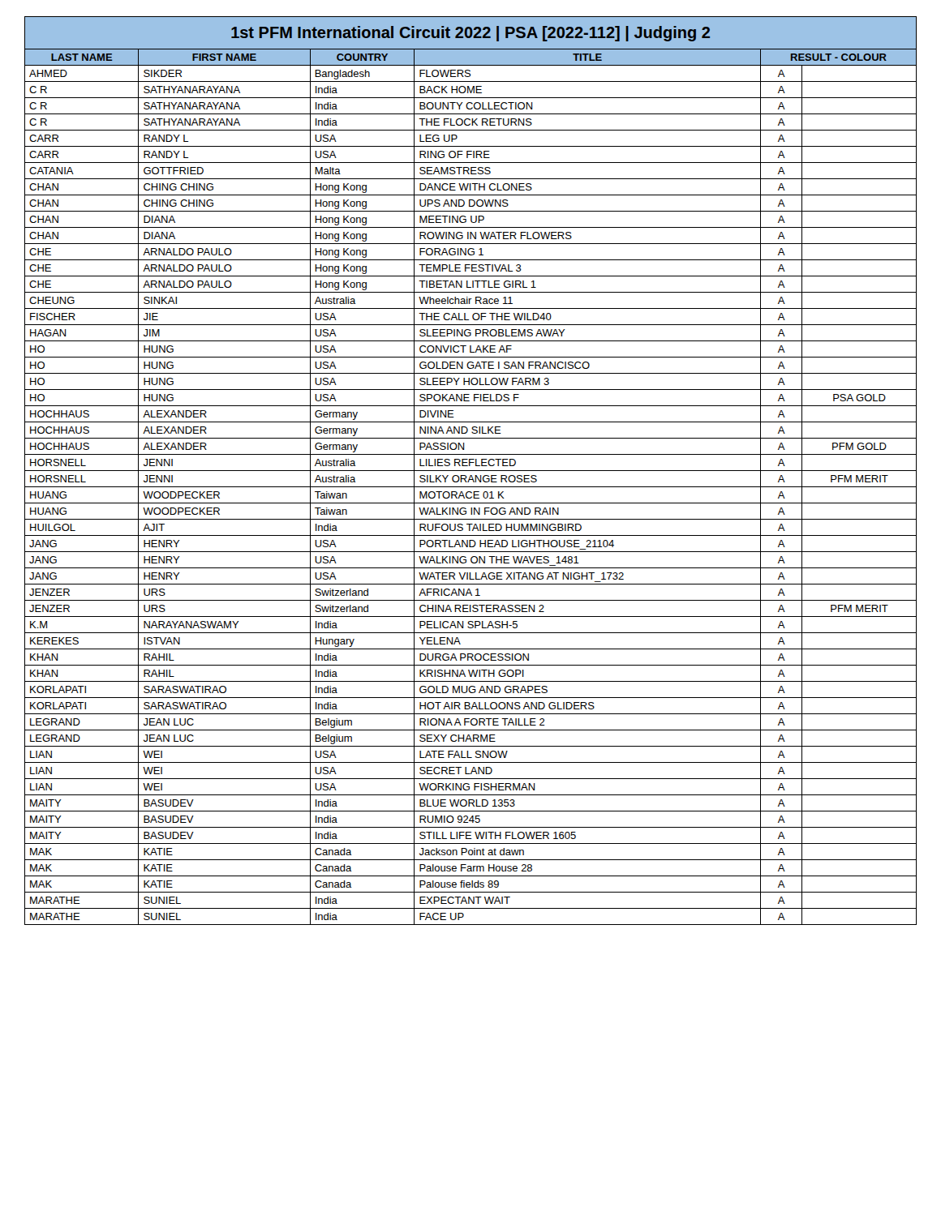1st PFM International Circuit 2022 | PSA [2022-112] | Judging 2
| LAST NAME | FIRST NAME | COUNTRY | TITLE | RESULT - COLOUR |
| --- | --- | --- | --- | --- |
| AHMED | SIKDER | Bangladesh | FLOWERS | A | |
| C R | SATHYANARAYANA | India | BACK HOME | A | |
| C R | SATHYANARAYANA | India | BOUNTY COLLECTION | A | |
| C R | SATHYANARAYANA | India | THE FLOCK RETURNS | A | |
| CARR | RANDY L | USA | LEG UP | A | |
| CARR | RANDY L | USA | RING OF FIRE | A | |
| CATANIA | GOTTFRIED | Malta | SEAMSTRESS | A | |
| CHAN | CHING CHING | Hong Kong | DANCE WITH CLONES | A | |
| CHAN | CHING CHING | Hong Kong | UPS AND DOWNS | A | |
| CHAN | DIANA | Hong Kong | MEETING UP | A | |
| CHAN | DIANA | Hong Kong | ROWING IN WATER FLOWERS | A | |
| CHE | ARNALDO PAULO | Hong Kong | FORAGING 1 | A | |
| CHE | ARNALDO PAULO | Hong Kong | TEMPLE FESTIVAL 3 | A | |
| CHE | ARNALDO PAULO | Hong Kong | TIBETAN LITTLE GIRL 1 | A | |
| CHEUNG | SINKAI | Australia | Wheelchair Race 11 | A | |
| FISCHER | JIE | USA | THE CALL OF THE WILD40 | A | |
| HAGAN | JIM | USA | SLEEPING PROBLEMS AWAY | A | |
| HO | HUNG | USA | CONVICT LAKE AF | A | |
| HO | HUNG | USA | GOLDEN GATE I SAN FRANCISCO | A | |
| HO | HUNG | USA | SLEEPY HOLLOW FARM 3 | A | |
| HO | HUNG | USA | SPOKANE FIELDS F | A | PSA GOLD |
| HOCHHAUS | ALEXANDER | Germany | DIVINE | A | |
| HOCHHAUS | ALEXANDER | Germany | NINA AND SILKE | A | |
| HOCHHAUS | ALEXANDER | Germany | PASSION | A | PFM GOLD |
| HORSNELL | JENNI | Australia | LILIES REFLECTED | A | |
| HORSNELL | JENNI | Australia | SILKY ORANGE ROSES | A | PFM MERIT |
| HUANG | WOODPECKER | Taiwan | MOTORACE 01 K | A | |
| HUANG | WOODPECKER | Taiwan | WALKING IN FOG AND RAIN | A | |
| HUILGOL | AJIT | India | RUFOUS TAILED HUMMINGBIRD | A | |
| JANG | HENRY | USA | PORTLAND HEAD LIGHTHOUSE_21104 | A | |
| JANG | HENRY | USA | WALKING ON THE WAVES_1481 | A | |
| JANG | HENRY | USA | WATER VILLAGE XITANG AT NIGHT_1732 | A | |
| JENZER | URS | Switzerland | AFRICANA 1 | A | |
| JENZER | URS | Switzerland | CHINA REISTERASSEN 2 | A | PFM MERIT |
| K.M | NARAYANASWAMY | India | PELICAN SPLASH-5 | A | |
| KEREKES | ISTVAN | Hungary | YELENA | A | |
| KHAN | RAHIL | India | DURGA PROCESSION | A | |
| KHAN | RAHIL | India | KRISHNA WITH GOPI | A | |
| KORLAPATI | SARASWATIRAO | India | GOLD MUG AND GRAPES | A | |
| KORLAPATI | SARASWATIRAO | India | HOT AIR BALLOONS AND GLIDERS | A | |
| LEGRAND | JEAN LUC | Belgium | RIONA A FORTE TAILLE 2 | A | |
| LEGRAND | JEAN LUC | Belgium | SEXY CHARME | A | |
| LIAN | WEI | USA | LATE FALL SNOW | A | |
| LIAN | WEI | USA | SECRET LAND | A | |
| LIAN | WEI | USA | WORKING FISHERMAN | A | |
| MAITY | BASUDEV | India | BLUE WORLD 1353 | A | |
| MAITY | BASUDEV | India | RUMIO 9245 | A | |
| MAITY | BASUDEV | India | STILL LIFE WITH FLOWER 1605 | A | |
| MAK | KATIE | Canada | Jackson Point at dawn | A | |
| MAK | KATIE | Canada | Palouse Farm House 28 | A | |
| MAK | KATIE | Canada | Palouse fields 89 | A | |
| MARATHE | SUNIEL | India | EXPECTANT WAIT | A | |
| MARATHE | SUNIEL | India | FACE UP | A | |